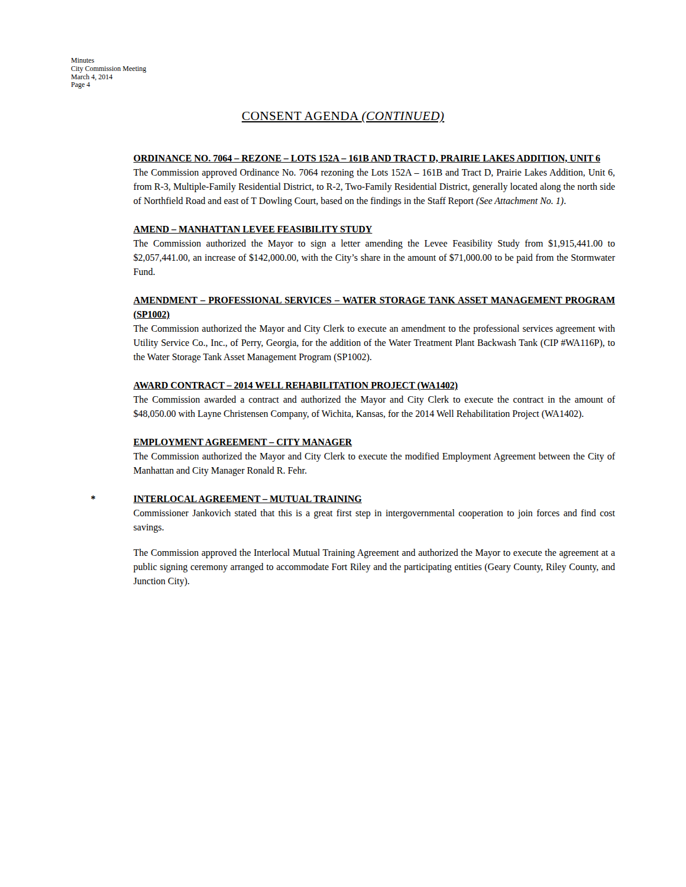Minutes
City Commission Meeting
March 4, 2014
Page 4
CONSENT AGENDA (CONTINUED)
ORDINANCE NO. 7064 – REZONE – LOTS 152A – 161B AND TRACT D, PRAIRIE LAKES ADDITION, UNIT 6
The Commission approved Ordinance No. 7064 rezoning the Lots 152A – 161B and Tract D, Prairie Lakes Addition, Unit 6, from R-3, Multiple-Family Residential District, to R-2, Two-Family Residential District, generally located along the north side of Northfield Road and east of T Dowling Court, based on the findings in the Staff Report (See Attachment No. 1).
AMEND – MANHATTAN LEVEE FEASIBILITY STUDY
The Commission authorized the Mayor to sign a letter amending the Levee Feasibility Study from $1,915,441.00 to $2,057,441.00, an increase of $142,000.00, with the City’s share in the amount of $71,000.00 to be paid from the Stormwater Fund.
AMENDMENT – PROFESSIONAL SERVICES – WATER STORAGE TANK ASSET MANAGEMENT PROGRAM (SP1002)
The Commission authorized the Mayor and City Clerk to execute an amendment to the professional services agreement with Utility Service Co., Inc., of Perry, Georgia, for the addition of the Water Treatment Plant Backwash Tank (CIP #WA116P), to the Water Storage Tank Asset Management Program (SP1002).
AWARD CONTRACT – 2014 WELL REHABILITATION PROJECT (WA1402)
The Commission awarded a contract and authorized the Mayor and City Clerk to execute the contract in the amount of $48,050.00 with Layne Christensen Company, of Wichita, Kansas, for the 2014 Well Rehabilitation Project (WA1402).
EMPLOYMENT AGREEMENT – CITY MANAGER
The Commission authorized the Mayor and City Clerk to execute the modified Employment Agreement between the City of Manhattan and City Manager Ronald R. Fehr.
*
INTERLOCAL AGREEMENT – MUTUAL TRAINING
Commissioner Jankovich stated that this is a great first step in intergovernmental cooperation to join forces and find cost savings.
The Commission approved the Interlocal Mutual Training Agreement and authorized the Mayor to execute the agreement at a public signing ceremony arranged to accommodate Fort Riley and the participating entities (Geary County, Riley County, and Junction City).